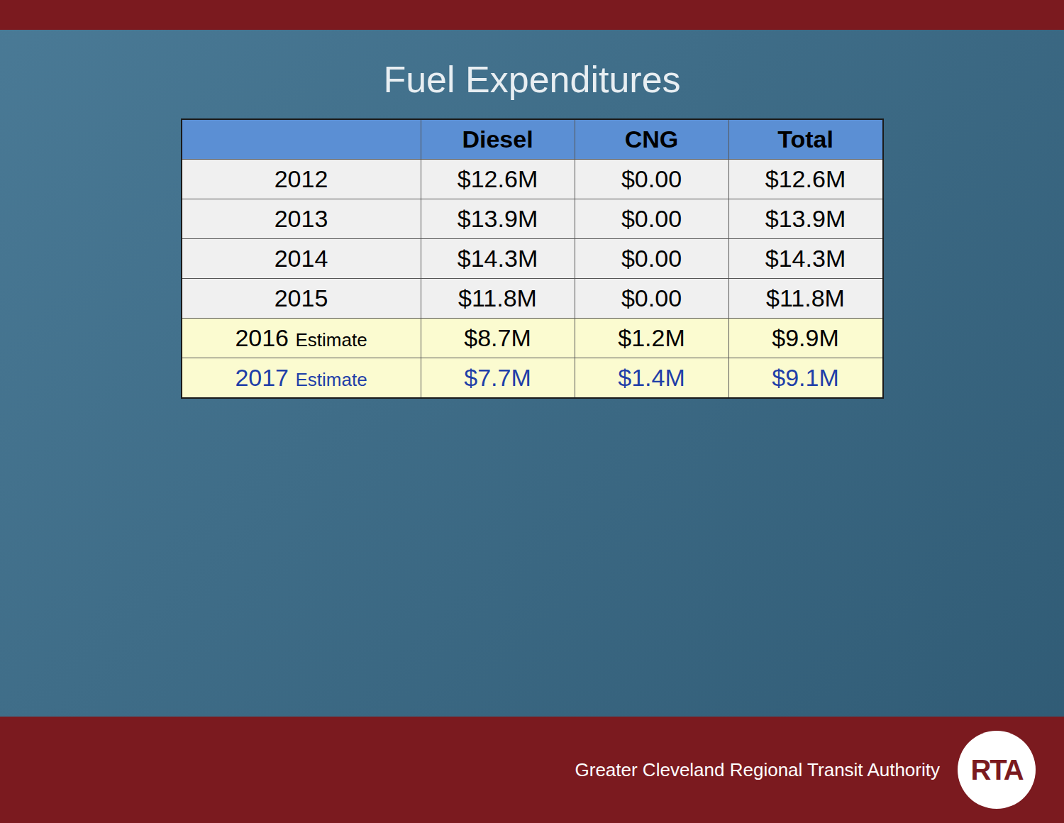Fuel Expenditures
| | Diesel | CNG | Total |
| --- | --- | --- | --- |
| 2012 | $12.6M | $0.00 | $12.6M |
| 2013 | $13.9M | $0.00 | $13.9M |
| 2014 | $14.3M | $0.00 | $14.3M |
| 2015 | $11.8M | $0.00 | $11.8M |
| 2016 Estimate | $8.7M | $1.2M | $9.9M |
| 2017 Estimate | $7.7M | $1.4M | $9.1M |
Greater Cleveland Regional Transit Authority
RTA